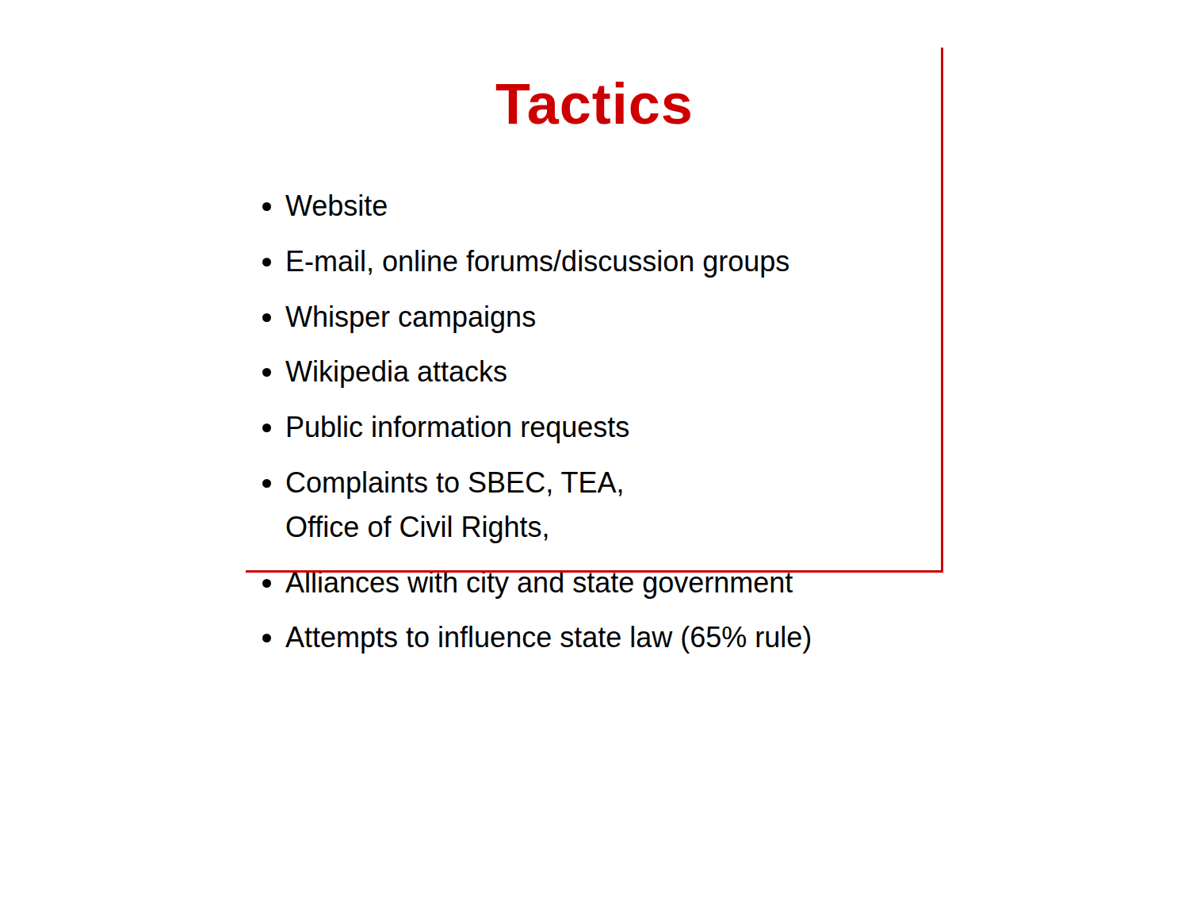Tactics
Website
E-mail, online forums/discussion groups
Whisper campaigns
Wikipedia attacks
Public information requests
Complaints to SBEC, TEA,Office of Civil Rights,
Alliances with city and state government
Attempts to influence state law (65% rule)